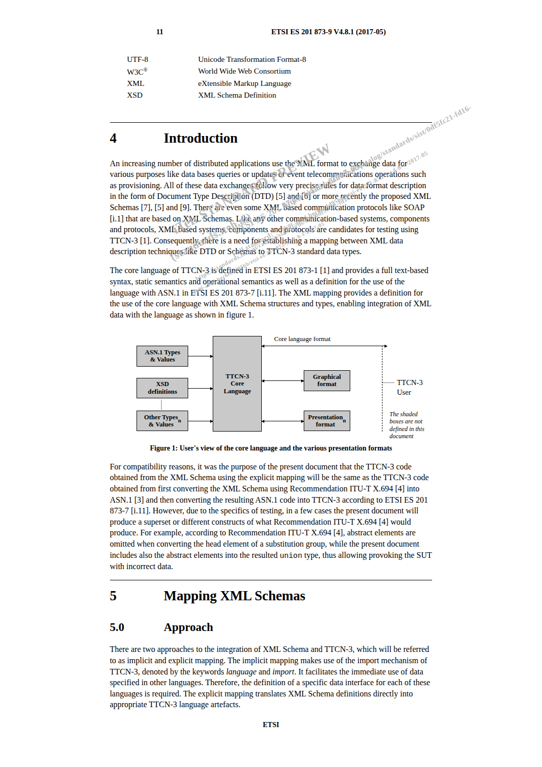11 ETSI ES 201 873-9 V4.8.1 (2017-05)
| UTF-8 | Unicode Transformation Format-8 |
| W3C ® | World Wide Web Consortium |
| XML | eXtensible Markup Language |
| XSD | XML Schema Definition |
4 Introduction
An increasing number of distributed applications use the XML format to exchange data for various purposes like data bases queries or updates or event telecommunications operations such as provisioning. All of these data exchanges follow very precise rules for data format description in the form of Document Type Description (DTD) [5] and [6] or more recently the proposed XML Schemas [7], [5] and [9]. There are even some XML based communication protocols like SOAP [i.1] that are based on XML Schemas. Like any other communication-based systems, components and protocols, XML based systems, components and protocols are candidates for testing using TTCN-3 [1]. Consequently, there is a need for establishing a mapping between XML data description techniques like DTD or Schemas to TTCN-3 standard data types.
The core language of TTCN-3 is defined in ETSI ES 201 873-1 [1] and provides a full text-based syntax, static semantics and operational semantics as well as a definition for the use of the language with ASN.1 in ETSI ES 201 873-7 [i.11]. The XML mapping provides a definition for the use of the core language with XML Schema structures and types, enabling integration of XML data with the language as shown in figure 1.
ASN.1 Types
& Values
XSD
definitions
Other Types
& Valuesn
TTCN-3
Core
Language
Graphical
format
Presentation
formatn
Core language format
TTCN-3 User
The shaded boxes are not
defined in this document
Figure 1: User's view of the core language and the various presentation formats
iTeh STANDARD PREVIEW
(standards.iteh.ai)
ETSI ES 201 873-9 V4.8.1 (2017-05)
Full standard:
https://standards.iteh.ai/catalog/standards/sist/0df5fc21-fd16-
4b9f-a0ed-bec6ee4d95bb/etsi-es-201-873-9-v4-8-1-2017-05
https://standards.iteh.ai/catalog/standards/sist/0df5fc21-fd16-
4b9f-a0ed-bec6ee4d95bb/etsi-es-201-873-9-v4-8-1-2017-05
For compatibility reasons, it was the purpose of the present document that the TTCN-3 code obtained from the XML Schema using the explicit mapping will be the same as the TTCN-3 code obtained from first converting the XML Schema using Recommendation ITU-T X.694 [4] into ASN.1 [3] and then converting the resulting ASN.1 code into TTCN-3 according to ETSI ES 201 873-7 [i.11]. However, due to the specifics of testing, in a few cases the present document will produce a superset or different constructs of what Recommendation ITU-T X.694 [4] would produce. For example, according to Recommendation ITU-T X.694 [4], abstract elements are omitted when converting the head element of a substitution group, while the present document includes also the abstract elements into the resulted union type, thus allowing provoking the SUT with incorrect data.
5 Mapping XML Schemas
5.0 Approach
There are two approaches to the integration of XML Schema and TTCN-3, which will be referred to as implicit and explicit mapping. The implicit mapping makes use of the import mechanism of TTCN-3, denoted by the keywords language and import. It facilitates the immediate use of data specified in other languages. Therefore, the definition of a specific data interface for each of these languages is required. The explicit mapping translates XML Schema definitions directly into appropriate TTCN-3 language artefacts.
ETSI